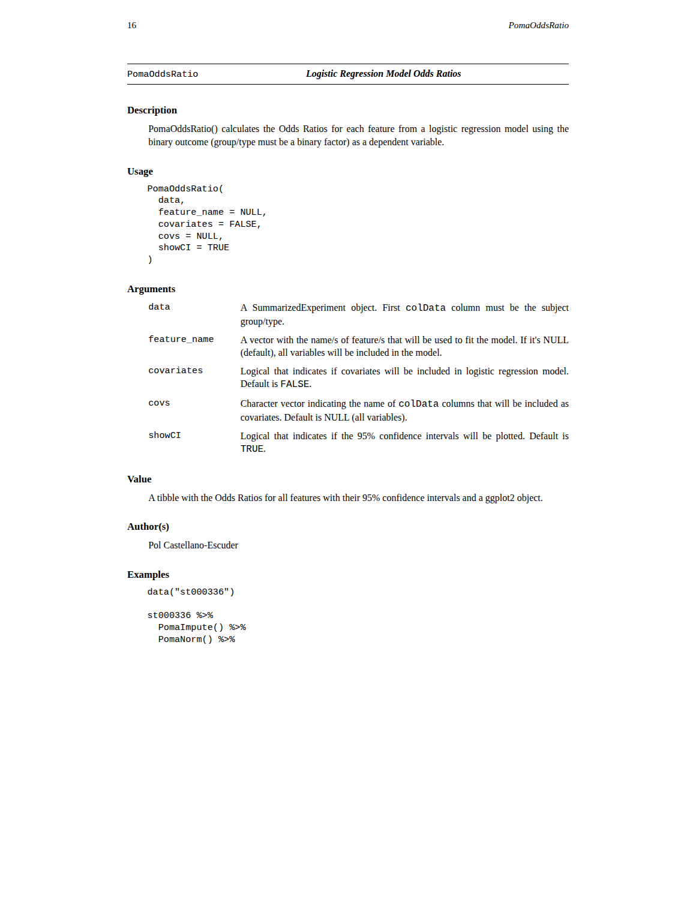16 PomaOddsRatio
PomaOddsRatio Logistic Regression Model Odds Ratios
Description
PomaOddsRatio() calculates the Odds Ratios for each feature from a logistic regression model using the binary outcome (group/type must be a binary factor) as a dependent variable.
Usage
PomaOddsRatio(
  data,
  feature_name = NULL,
  covariates = FALSE,
  covs = NULL,
  showCI = TRUE
)
Arguments
data
A SummarizedExperiment object. First colData column must be the subject group/type.
feature_name
A vector with the name/s of feature/s that will be used to fit the model. If it's NULL (default), all variables will be included in the model.
covariates
Logical that indicates if covariates will be included in logistic regression model. Default is FALSE.
covs
Character vector indicating the name of colData columns that will be included as covariates. Default is NULL (all variables).
showCI
Logical that indicates if the 95% confidence intervals will be plotted. Default is TRUE.
Value
A tibble with the Odds Ratios for all features with their 95% confidence intervals and a ggplot2 object.
Author(s)
Pol Castellano-Escuder
Examples
data("st000336")

st000336 %>%
  PomaImpute() %>%
  PomaNorm() %>%